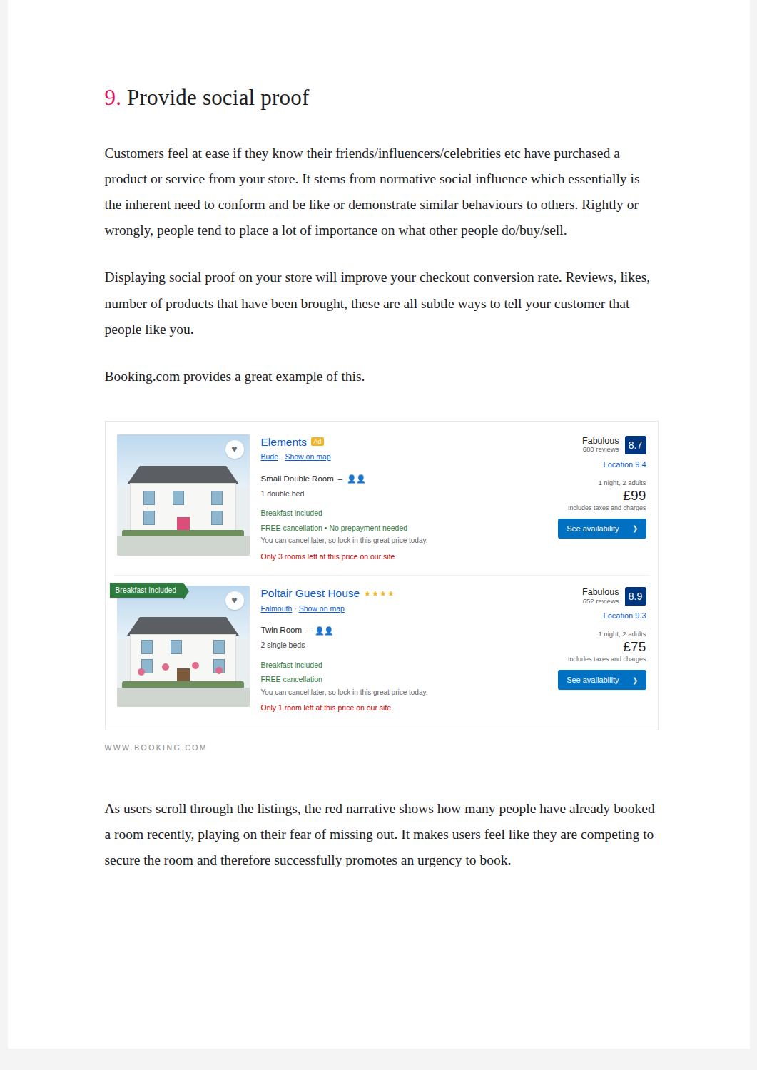9. Provide social proof
Customers feel at ease if they know their friends/influencers/celebrities etc have purchased a product or service from your store. It stems from normative social influence which essentially is the inherent need to conform and be like or demonstrate similar behaviours to others. Rightly or wrongly, people tend to place a lot of importance on what other people do/buy/sell.
Displaying social proof on your store will improve your checkout conversion rate. Reviews, likes, number of products that have been brought, these are all subtle ways to tell your customer that people like you.
Booking.com provides a great example of this.
♥
Elements Ad
Bude · Show on map
Small Double Room – 👤👤
1 double bed
Breakfast included
FREE cancellation • No prepayment needed
You can cancel later, so lock in this great price today.
Only 3 rooms left at this price on our site
Fabulous
680 reviews
8.7
Location 9.4
1 night, 2 adults
£99
Includes taxes and charges
See availability ❯
Breakfast included
♥
Poltair Guest House ★★★★
Falmouth · Show on map
Twin Room – 👤👤
2 single beds
Breakfast included
FREE cancellation
You can cancel later, so lock in this great price today.
Only 1 room left at this price on our site
Fabulous
652 reviews
8.9
Location 9.3
1 night, 2 adults
£75
Includes taxes and charges
See availability ❯
www.booking.com
As users scroll through the listings, the red narrative shows how many people have already booked a room recently, playing on their fear of missing out. It makes users feel like they are competing to secure the room and therefore successfully promotes an urgency to book.